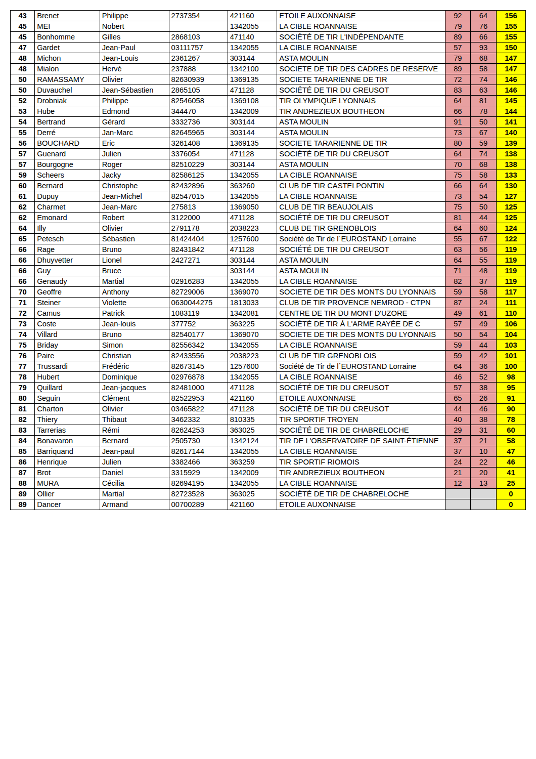| 43 | Brenet | Philippe | 2737354 | 421160 | ETOILE AUXONNAISE | 92 | 64 | 156 |
| 45 | MEI | Nobert | | 1342055 | LA CIBLE ROANNAISE | 79 | 76 | 155 |
| 45 | Bonhomme | Gilles | 2868103 | 471140 | SOCIÉTÉ DE TIR L'INDÉPENDANTE | 89 | 66 | 155 |
| 47 | Gardet | Jean-Paul | 03111757 | 1342055 | LA CIBLE ROANNAISE | 57 | 93 | 150 |
| 48 | Michon | Jean-Louis | 2361267 | 303144 | ASTA MOULIN | 79 | 68 | 147 |
| 48 | Mialon | Hervé | 237888 | 1342100 | SOCIETE DE TIR DES CADRES DE RESERVE | 89 | 58 | 147 |
| 50 | RAMASSAMY | Olivier | 82630939 | 1369135 | SOCIETE TARARIENNE DE TIR | 72 | 74 | 146 |
| 50 | Duvauchel | Jean-Sébastien | 2865105 | 471128 | SOCIÉTÉ DE TIR DU CREUSOT | 83 | 63 | 146 |
| 52 | Drobniak | Philippe | 82546058 | 1369108 | TIR OLYMPIQUE LYONNAIS | 64 | 81 | 145 |
| 53 | Hube | Edmond | 344470 | 1342009 | TIR ANDREZIEUX BOUTHEON | 66 | 78 | 144 |
| 54 | Bertrand | Gérard | 3332736 | 303144 | ASTA MOULIN | 91 | 50 | 141 |
| 55 | Derré | Jan-Marc | 82645965 | 303144 | ASTA MOULIN | 73 | 67 | 140 |
| 56 | BOUCHARD | Eric | 3261408 | 1369135 | SOCIETE TARARIENNE DE TIR | 80 | 59 | 139 |
| 57 | Guenard | Julien | 3376054 | 471128 | SOCIÉTÉ DE TIR DU CREUSOT | 64 | 74 | 138 |
| 57 | Bourgogne | Roger | 82510229 | 303144 | ASTA MOULIN | 70 | 68 | 138 |
| 59 | Scheers | Jacky | 82586125 | 1342055 | LA CIBLE ROANNAISE | 75 | 58 | 133 |
| 60 | Bernard | Christophe | 82432896 | 363260 | CLUB DE TIR CASTELPONTIN | 66 | 64 | 130 |
| 61 | Dupuy | Jean-Michel | 82547015 | 1342055 | LA CIBLE ROANNAISE | 73 | 54 | 127 |
| 62 | Charmet | Jean-Marc | 275813 | 1369050 | CLUB DE TIR BEAUJOLAIS | 75 | 50 | 125 |
| 62 | Emonard | Robert | 3122000 | 471128 | SOCIÉTÉ DE TIR DU CREUSOT | 81 | 44 | 125 |
| 64 | Illy | Olivier | 2791178 | 2038223 | CLUB DE TIR GRENOBLOIS | 64 | 60 | 124 |
| 65 | Petesch | Sébastien | 81424404 | 1257600 | Société de Tir de l´EUROSTAND Lorraine | 55 | 67 | 122 |
| 66 | Rage | Bruno | 82431842 | 471128 | SOCIÉTÉ DE TIR DU CREUSOT | 63 | 56 | 119 |
| 66 | Dhuyvetter | Lionel | 2427271 | 303144 | ASTA MOULIN | 64 | 55 | 119 |
| 66 | Guy | Bruce | | 303144 | ASTA MOULIN | 71 | 48 | 119 |
| 66 | Genaudy | Martial | 02916283 | 1342055 | LA CIBLE ROANNAISE | 82 | 37 | 119 |
| 70 | Geoffre | Anthony | 82729006 | 1369070 | SOCIETE DE TIR DES MONTS DU LYONNAIS | 59 | 58 | 117 |
| 71 | Steiner | Violette | 0630044275 | 1813033 | CLUB DE TIR PROVENCE NEMROD - CTPN | 87 | 24 | 111 |
| 72 | Camus | Patrick | 1083119 | 1342081 | CENTRE DE TIR DU MONT D'UZORE | 49 | 61 | 110 |
| 73 | Coste | Jean-louis | 377752 | 363225 | SOCIÉTÉ DE TIR À L'ARME RAYÉE DE C | 57 | 49 | 106 |
| 74 | Villard | Bruno | 82540177 | 1369070 | SOCIETE DE TIR DES MONTS DU LYONNAIS | 50 | 54 | 104 |
| 75 | Briday | Simon | 82556342 | 1342055 | LA CIBLE ROANNAISE | 59 | 44 | 103 |
| 76 | Paire | Christian | 82433556 | 2038223 | CLUB DE TIR GRENOBLOIS | 59 | 42 | 101 |
| 77 | Trussardi | Frédéric | 82673145 | 1257600 | Société de Tir de l´EUROSTAND Lorraine | 64 | 36 | 100 |
| 78 | Hubert | Dominique | 02976878 | 1342055 | LA CIBLE ROANNAISE | 46 | 52 | 98 |
| 79 | Quillard | Jean-jacques | 82481000 | 471128 | SOCIÉTÉ DE TIR DU CREUSOT | 57 | 38 | 95 |
| 80 | Seguin | Clément | 82522953 | 421160 | ETOILE AUXONNAISE | 65 | 26 | 91 |
| 81 | Charton | Olivier | 03465822 | 471128 | SOCIÉTÉ DE TIR DU CREUSOT | 44 | 46 | 90 |
| 82 | Thiery | Thibaut | 3462332 | 810335 | TIR SPORTIF TROYEN | 40 | 38 | 78 |
| 83 | Tarrerias | Rémi | 82624253 | 363025 | SOCIÉTÉ DE TIR DE CHABRELOCHE | 29 | 31 | 60 |
| 84 | Bonavaron | Bernard | 2505730 | 1342124 | TIR DE L'OBSERVATOIRE DE SAINT-ÉTIENNE | 37 | 21 | 58 |
| 85 | Barriquand | Jean-paul | 82617144 | 1342055 | LA CIBLE ROANNAISE | 37 | 10 | 47 |
| 86 | Henrique | Julien | 3382466 | 363259 | TIR SPORTIF RIOMOIS | 24 | 22 | 46 |
| 87 | Brot | Daniel | 3315929 | 1342009 | TIR ANDREZIEUX BOUTHEON | 21 | 20 | 41 |
| 88 | MURA | Cécilia | 82694195 | 1342055 | LA CIBLE ROANNAISE | 12 | 13 | 25 |
| 89 | Ollier | Martial | 82723528 | 363025 | SOCIÉTÉ DE TIR DE CHABRELOCHE | | | 0 |
| 89 | Dancer | Armand | 00700289 | 421160 | ETOILE AUXONNAISE | | | 0 |